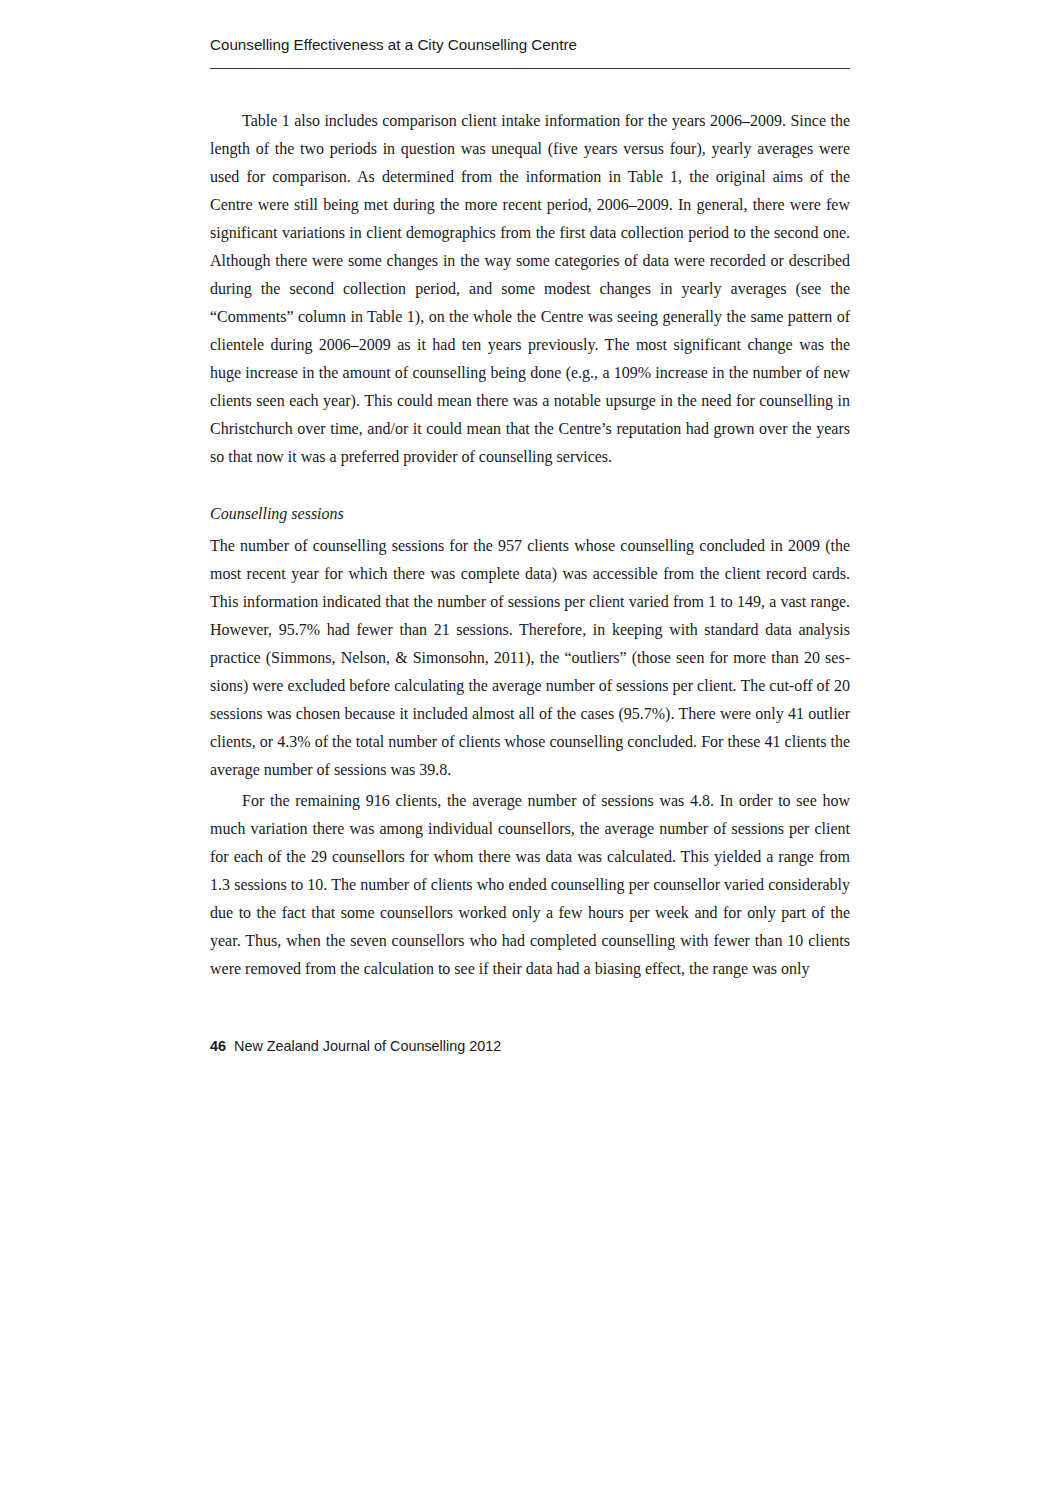Counselling Effectiveness at a City Counselling Centre
Table 1 also includes comparison client intake information for the years 2006–2009. Since the length of the two periods in question was unequal (five years versus four), yearly averages were used for comparison. As determined from the information in Table 1, the original aims of the Centre were still being met during the more recent period, 2006–2009. In general, there were few significant variations in client demographics from the first data collection period to the second one. Although there were some changes in the way some categories of data were recorded or described during the second collection period, and some modest changes in yearly averages (see the “Comments” column in Table 1), on the whole the Centre was seeing generally the same pattern of clientele during 2006–2009 as it had ten years previously. The most significant change was the huge increase in the amount of counselling being done (e.g., a 109% increase in the number of new clients seen each year). This could mean there was a notable upsurge in the need for counselling in Christchurch over time, and/or it could mean that the Centre’s reputation had grown over the years so that now it was a preferred provider of counselling services.
Counselling sessions
The number of counselling sessions for the 957 clients whose counselling concluded in 2009 (the most recent year for which there was complete data) was accessible from the client record cards. This information indicated that the number of sessions per client varied from 1 to 149, a vast range. However, 95.7% had fewer than 21 sessions. Therefore, in keeping with standard data analysis practice (Simmons, Nelson, & Simonsohn, 2011), the “outliers” (those seen for more than 20 sessions) were excluded before calculating the average number of sessions per client. The cut-off of 20 sessions was chosen because it included almost all of the cases (95.7%). There were only 41 outlier clients, or 4.3% of the total number of clients whose counselling concluded. For these 41 clients the average number of sessions was 39.8.
For the remaining 916 clients, the average number of sessions was 4.8. In order to see how much variation there was among individual counsellors, the average number of sessions per client for each of the 29 counsellors for whom there was data was calculated. This yielded a range from 1.3 sessions to 10. The number of clients who ended counselling per counsellor varied considerably due to the fact that some counsellors worked only a few hours per week and for only part of the year. Thus, when the seven counsellors who had completed counselling with fewer than 10 clients were removed from the calculation to see if their data had a biasing effect, the range was only
46 New Zealand Journal of Counselling 2012